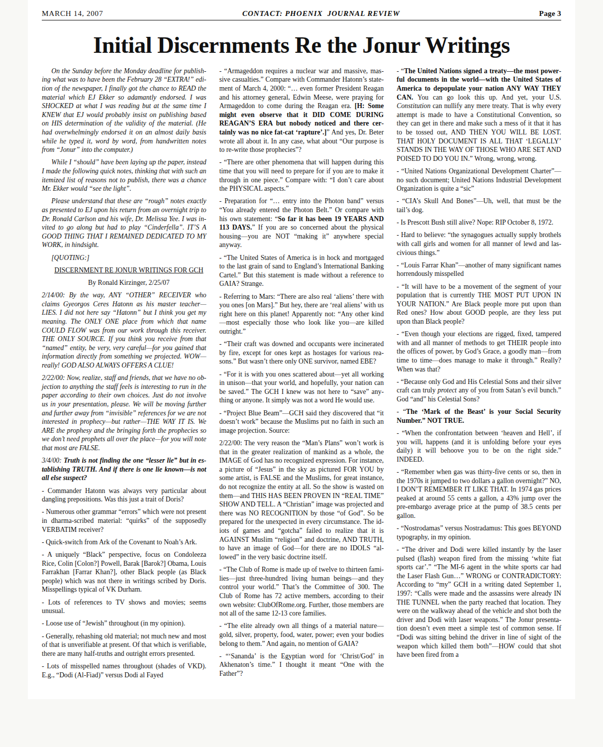MARCH 14, 2007 CONTACT: PHOENIX JOURNAL REVIEW Page 3
Initial Discernments Re the Jonur Writings
On the Sunday before the Monday deadline for publishing what was to have been the February 28 “EXTRA!” edition of the newspaper, I finally got the chance to READ the material which EJ Ekker so adamantly endorsed. I was SHOCKED at what I was reading but at the same time I KNEW that EJ would probably insist on publishing based on HIS determination of the validity of the material. (He had overwhelmingly endorsed it on an almost daily basis while he typed it, word by word, from handwritten notes from “Jonur” into the computer.)
While I “should” have been laying up the paper, instead I made the following quick notes, thinking that with such an itemized list of reasons not to publish, there was a chance Mr. Ekker would “see the light”.
Please understand that these are “rough” notes exactly as presented to EJ upon his return from an overnight trip to Dr. Ronald Carlson and his wife, Dr. Melissa Yee. I was invited to go along but had to play “Cinderfella”. IT’S A GOOD THING THAT I REMAINED DEDICATED TO MY WORK, in hindsight.
[QUOTING:]
DISCERNMENT RE JONUR WRITINGS FOR GCH
By Ronald Kirzinger, 2/25/07
2/14/00: By the way, ANY “OTHER” RECEIVER who claims Gyeorgos Ceres Hatonn as his master teacher—LIES. I did not here say “Hatonn” but I think you get my meaning. The ONLY ONE place from which that name COULD FLOW was from our work through this receiver. THE ONLY SOURCE. If you think you receive from that “named” entity, be very, very careful—for you gained that information directly from something we projected. WOW—really! GOD ALSO ALWAYS OFFERS A CLUE!
2/22/00: Now, realize, staff and friends, that we have no objection to anything the staff feels is interesting to run in the paper according to their own choices. Just do not involve us in your presentation, please. We will be moving further and further away from “invisible” references for we are not interested in prophecy—but rather—THE WAY IT IS. We ARE the prophesy and the bringing forth the prophecies so we don’t need prophets all over the place—for you will note that most are FALSE.
3/4/00: Truth is not finding the one “lesser lie” but in establishing TRUTH. And if there is one lie known—is not all else suspect?
- Commander Hatonn was always very particular about dangling prepositions. Was this just a trait of Doris?
- Numerous other grammar “errors” which were not present in dharma-scribed material: “quirks” of the supposedly VERBATIM receiver?
- Quick-switch from Ark of the Covenant to Noah’s Ark.
- A uniquely “Black” perspective, focus on Condoleeza Rice, Colin [Colon?] Powell, Barak [Barok?] Obama, Louis Farrakhan [Farrar Khan?], other Black people (as Black people) which was not there in writings scribed by Doris. Misspellings typical of VK Durham.
- Lots of references to TV shows and movies; seems unusual.
- Loose use of “Jewish” throughout (in my opinion).
- Generally, rehashing old material; not much new and most of that is unverifiable at present. Of that which is verifiable, there are many half-truths and outright errors presented.
- Lots of misspelled names throughout (shades of VKD). E.g., “Dodi (Al-Fiad)” versus Dodi al Fayed
- “Armageddon requires a nuclear war and massive, massive casualties.” Compare with Commander Hatonn’s statement of March 4, 2000: “… even former President Reagan and his attorney general, Edwin Meese, were praying for Armageddon to come during the Reagan era. [H: Some might even observe that it DID COME DURING REAGAN’S ERA but nobody noticed and there certainly was no nice fat-cat ‘rapture’.]” And yes, Dr. Beter wrote all about it. In any case, what about “Our purpose is to re-write those prophecies”?
- “There are other phenomena that will happen during this time that you will need to prepare for if you are to make it through in one piece.” Compare with: “I don’t care about the PHYSICAL aspects.”
- Preparation for “… entry into the Photon band” versus “You already entered the Photon Belt.” Or compare with his own statement: “So far it has been 19 YEARS AND 113 DAYS.” If you are so concerned about the physical housing—you are NOT “making it” anywhere special anyway.
- “The United States of America is in hock and mortgaged to the last grain of sand to England’s International Banking Cartel.” But this statement is made without a reference to GAIA? Strange.
- Referring to Mars: “There are also real ‘aliens’ there with you ones [on Mars].” But hey, there are ‘real aliens’ with us right here on this planet! Apparently not: “Any other kind—most especially those who look like you—are killed outright.”
- “Their craft was downed and occupants were incinerated by fire, except for ones kept as hostages for various reasons.” But wasn’t there only ONE survivor, named EBE?
- “For it is with you ones scattered about—yet all working in unison—that your world, and hopefully, your nation can be saved.” The GCH I knew was not here to “save” anything or anyone. It simply was not a word He would use.
- “Project Blue Beam”—GCH said they discovered that “it doesn’t work” because the Muslims put no faith in such an image projection. Source:
2/22/00: The very reason the “Man’s Plans” won’t work is that in the greater realization of mankind as a whole, the IMAGE of God has no recognized expression. For instance, a picture of “Jesus” in the sky as pictured FOR YOU by some artist, is FALSE and the Muslims, for great instance, do not recognize the entity at all. So the show is wasted on them—and THIS HAS BEEN PROVEN IN “REAL TIME” SHOW AND TELL. A “Christian” image was projected and there was NO RECOGNITION by those “of God”. So be prepared for the unexpected in every circumstance. The idiots of games and “gotcha” failed to realize that it is AGAINST Muslim “religion” and doctrine, AND TRUTH, to have an image of God—for there are no IDOLS “allowed” in the very basic doctrine itself.
- “The Club of Rome is made up of twelve to thirteen families—just three-hundred living human beings—and they control your world.” That’s the Committee of 300. The Club of Rome has 72 active members, according to their own website: ClubOfRome.org. Further, those members are not all of the same 12-13 core families.
- “The elite already own all things of a material nature—gold, silver, property, food, water, power; even your bodies belong to them.” And again, no mention of GAIA?
- “‘Sananda’ is the Egyptian word for ‘Christ/God’ in Akhenaton’s time.” I thought it meant “One with the Father”?
- “The United Nations signed a treaty—the most powerful documents in the world—with the United States of America to depopulate your nation ANY WAY THEY CAN. You can go look this up. And yet, your U.S. Constitution can nullify any mere treaty. That is why every attempt is made to have a Constitutional Convention, so they can get in there and make such a mess of it that it has to be tossed out, AND THEN YOU WILL BE LOST. THAT HOLY DOCUMENT IS ALL THAT ‘LEGALLY’ STANDS IN THE WAY OF THOSE WHO ARE SET AND POISED TO DO YOU IN.” Wrong, wrong, wrong.
- “United Nations Organizational Development Charter”—no such document; United Nations Industrial Development Organization is quite a “sic”
- “CIA’s Skull And Bones”—Uh, well, that must be the tail’s dog.
- Is Prescott Bush still alive? Nope: RIP October 8, 1972.
- Hard to believe: “the synagogues actually supply brothels with call girls and women for all manner of lewd and lascivious things.”
- “Louis Farrar Khan”—another of many significant names horrendously misspelled
- “It will have to be a movement of the segment of your population that is currently THE MOST PUT UPON IN YOUR NATION.” Are Black people more put upon than Red ones? How about GOOD people, are they less put upon than Black people?
- “Even though your elections are rigged, fixed, tampered with and all manner of methods to get THEIR people into the offices of power, by God’s Grace, a goodly man—from time to time—does manage to make it through.” Really? When was that?
- “Because only God and His Celestial Sons and their silver craft can truly protect any of you from Satan’s evil bunch.” God “and” his Celestial Sons?
- “The ‘Mark of the Beast’ is your Social Security Number.” NOT TRUE.
- “When the confrontation between ‘heaven and Hell’, if you will, happens (and it is unfolding before your eyes daily) it will behoove you to be on the right side.” INDEED.
- “Remember when gas was thirty-five cents or so, then in the 1970s it jumped to two dollars a gallon overnight?” NO, I DON’T REMEMBER IT LIKE THAT. In 1974 gas prices peaked at around 55 cents a gallon, a 43% jump over the pre-embargo average price at the pump of 38.5 cents per gallon.
- “Nostrodamas” versus Nostradamus: This goes BEYOND typography, in my opinion.
- “The driver and Dodi were killed instantly by the laser pulsed (flash) weapon fired from the missing ‘white fiat sports car’.” “The MI-6 agent in the white sports car had the Laser Flash Gun…” WRONG or CONTRADICTORY: According to “my” GCH in a writing dated September 1, 1997: “Calls were made and the assassins were already IN THE TUNNEL when the party reached that location. They were on the walkway ahead of the vehicle and shot both the driver and Dodi with laser weapons.” The Jonur presentation doesn’t even meet a simple test of common sense. If “Dodi was sitting behind the driver in line of sight of the weapon which killed them both”—HOW could that shot have been fired from a